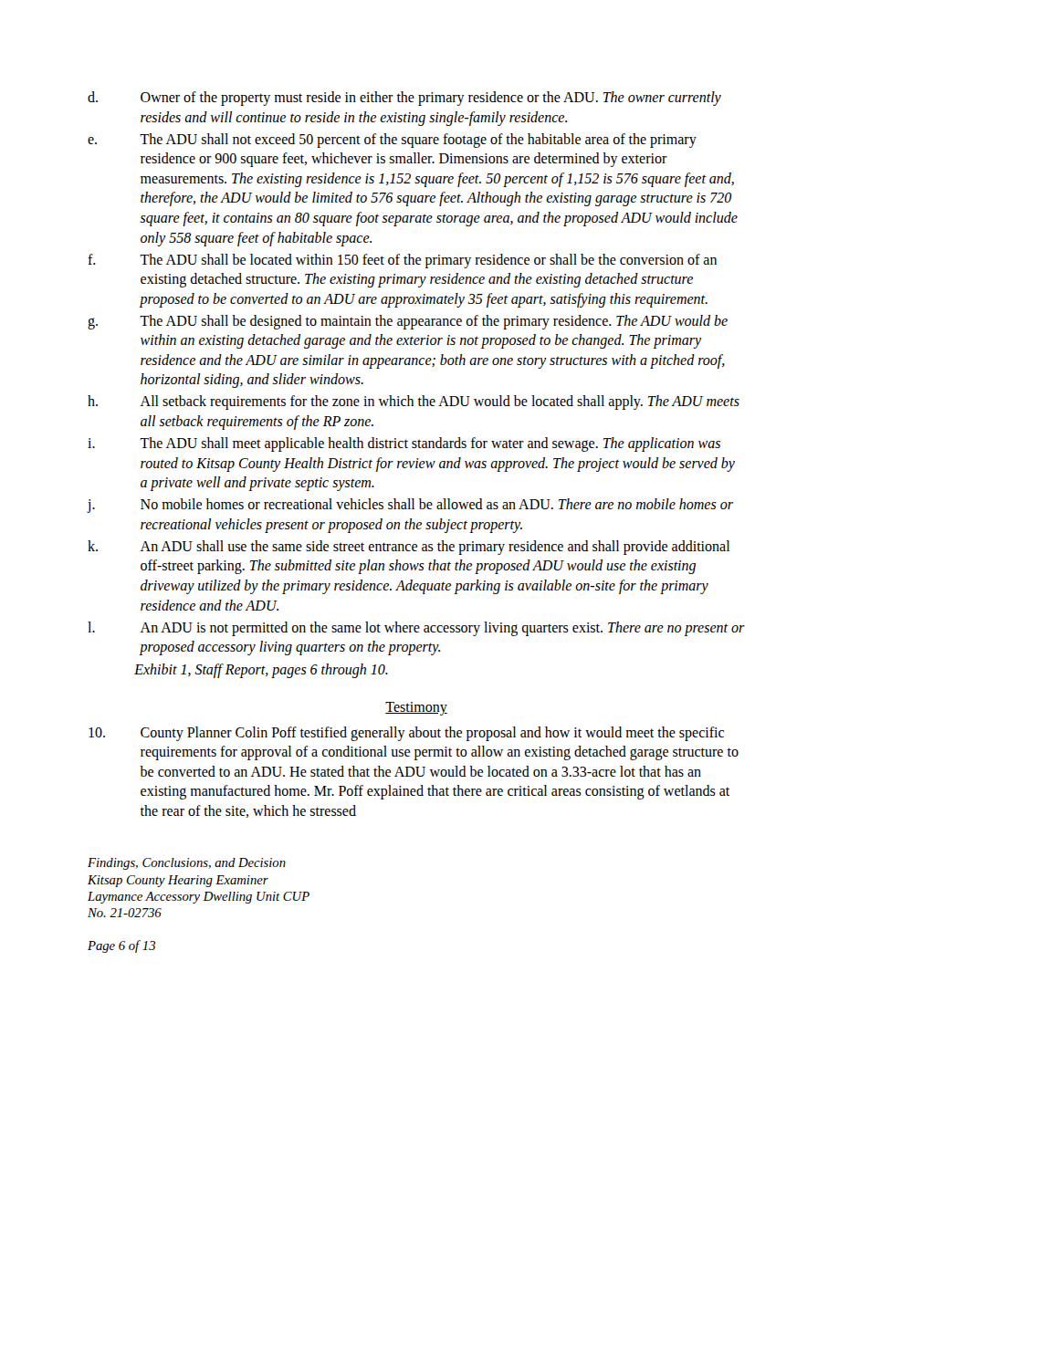d. Owner of the property must reside in either the primary residence or the ADU. The owner currently resides and will continue to reside in the existing single-family residence.
e. The ADU shall not exceed 50 percent of the square footage of the habitable area of the primary residence or 900 square feet, whichever is smaller. Dimensions are determined by exterior measurements. The existing residence is 1,152 square feet. 50 percent of 1,152 is 576 square feet and, therefore, the ADU would be limited to 576 square feet. Although the existing garage structure is 720 square feet, it contains an 80 square foot separate storage area, and the proposed ADU would include only 558 square feet of habitable space.
f. The ADU shall be located within 150 feet of the primary residence or shall be the conversion of an existing detached structure. The existing primary residence and the existing detached structure proposed to be converted to an ADU are approximately 35 feet apart, satisfying this requirement.
g. The ADU shall be designed to maintain the appearance of the primary residence. The ADU would be within an existing detached garage and the exterior is not proposed to be changed. The primary residence and the ADU are similar in appearance; both are one story structures with a pitched roof, horizontal siding, and slider windows.
h. All setback requirements for the zone in which the ADU would be located shall apply. The ADU meets all setback requirements of the RP zone.
i. The ADU shall meet applicable health district standards for water and sewage. The application was routed to Kitsap County Health District for review and was approved. The project would be served by a private well and private septic system.
j. No mobile homes or recreational vehicles shall be allowed as an ADU. There are no mobile homes or recreational vehicles present or proposed on the subject property.
k. An ADU shall use the same side street entrance as the primary residence and shall provide additional off-street parking. The submitted site plan shows that the proposed ADU would use the existing driveway utilized by the primary residence. Adequate parking is available on-site for the primary residence and the ADU.
l. An ADU is not permitted on the same lot where accessory living quarters exist. There are no present or proposed accessory living quarters on the property.
Exhibit 1, Staff Report, pages 6 through 10.
Testimony
10. County Planner Colin Poff testified generally about the proposal and how it would meet the specific requirements for approval of a conditional use permit to allow an existing detached garage structure to be converted to an ADU. He stated that the ADU would be located on a 3.33-acre lot that has an existing manufactured home. Mr. Poff explained that there are critical areas consisting of wetlands at the rear of the site, which he stressed
Findings, Conclusions, and Decision
Kitsap County Hearing Examiner
Laymance Accessory Dwelling Unit CUP
No. 21-02736
Page 6 of 13